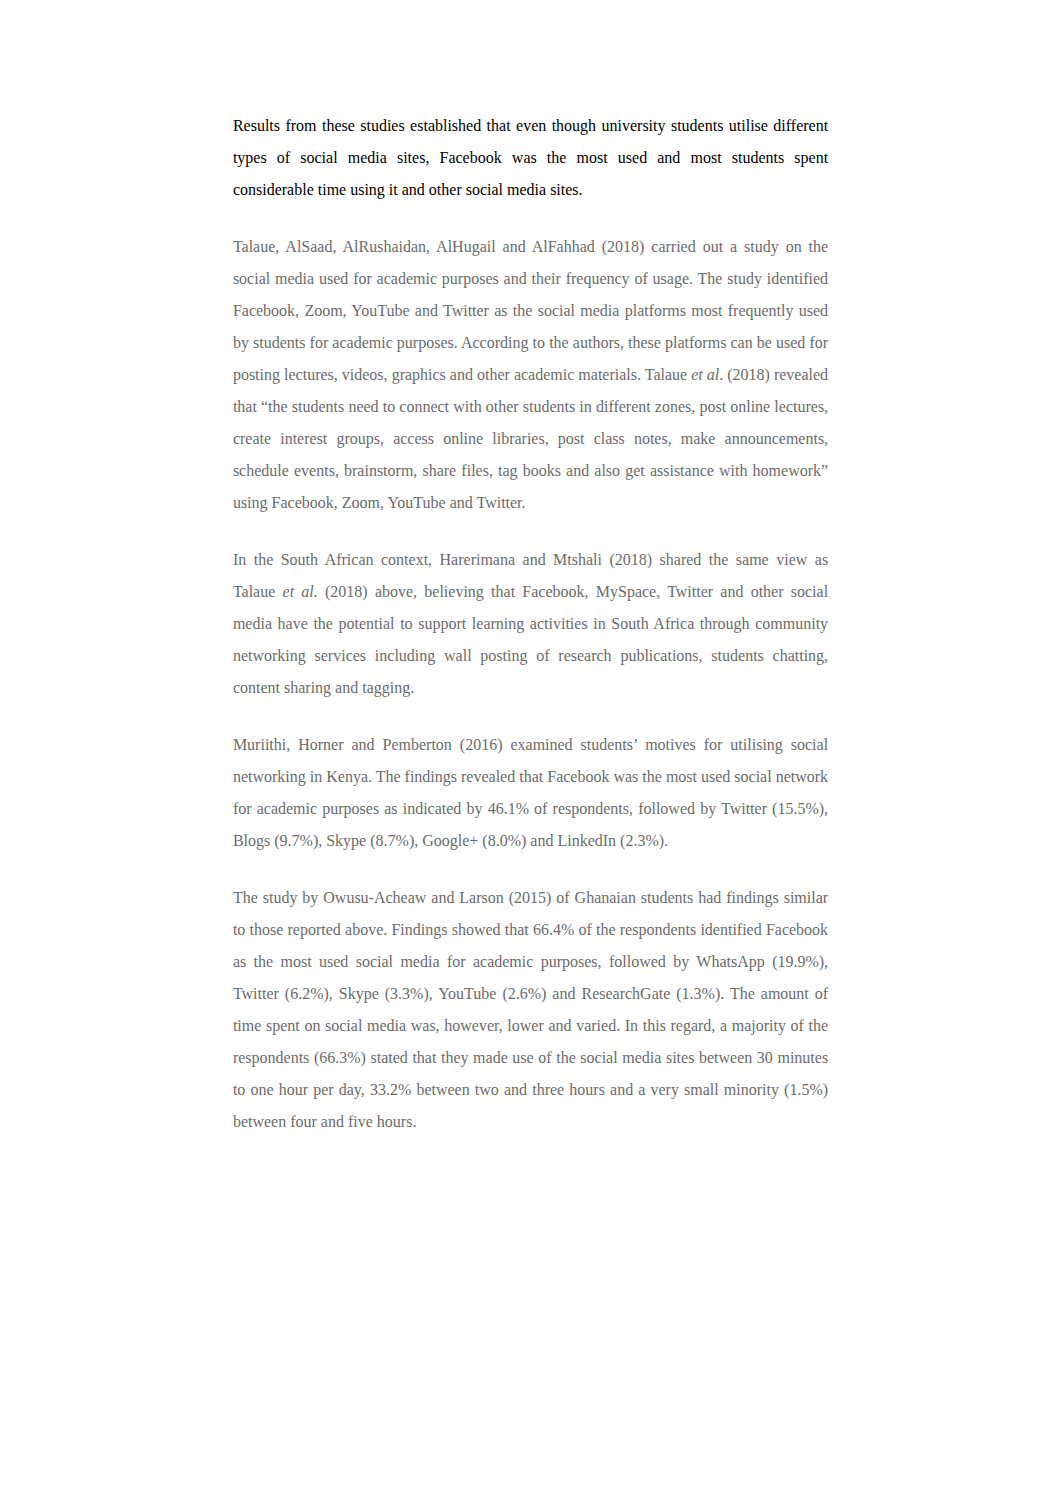Results from these studies established that even though university students utilise different types of social media sites, Facebook was the most used and most students spent considerable time using it and other social media sites.
Talaue, AlSaad, AlRushaidan, AlHugail and AlFahhad (2018) carried out a study on the social media used for academic purposes and their frequency of usage. The study identified Facebook, Zoom, YouTube and Twitter as the social media platforms most frequently used by students for academic purposes. According to the authors, these platforms can be used for posting lectures, videos, graphics and other academic materials. Talaue et al. (2018) revealed that “the students need to connect with other students in different zones, post online lectures, create interest groups, access online libraries, post class notes, make announcements, schedule events, brainstorm, share files, tag books and also get assistance with homework” using Facebook, Zoom, YouTube and Twitter.
In the South African context, Harerimana and Mtshali (2018) shared the same view as Talaue et al. (2018) above, believing that Facebook, MySpace, Twitter and other social media have the potential to support learning activities in South Africa through community networking services including wall posting of research publications, students chatting, content sharing and tagging.
Muriithi, Horner and Pemberton (2016) examined students’ motives for utilising social networking in Kenya. The findings revealed that Facebook was the most used social network for academic purposes as indicated by 46.1% of respondents, followed by Twitter (15.5%), Blogs (9.7%), Skype (8.7%), Google+ (8.0%) and LinkedIn (2.3%).
The study by Owusu-Acheaw and Larson (2015) of Ghanaian students had findings similar to those reported above. Findings showed that 66.4% of the respondents identified Facebook as the most used social media for academic purposes, followed by WhatsApp (19.9%), Twitter (6.2%), Skype (3.3%), YouTube (2.6%) and ResearchGate (1.3%). The amount of time spent on social media was, however, lower and varied. In this regard, a majority of the respondents (66.3%) stated that they made use of the social media sites between 30 minutes to one hour per day, 33.2% between two and three hours and a very small minority (1.5%) between four and five hours.